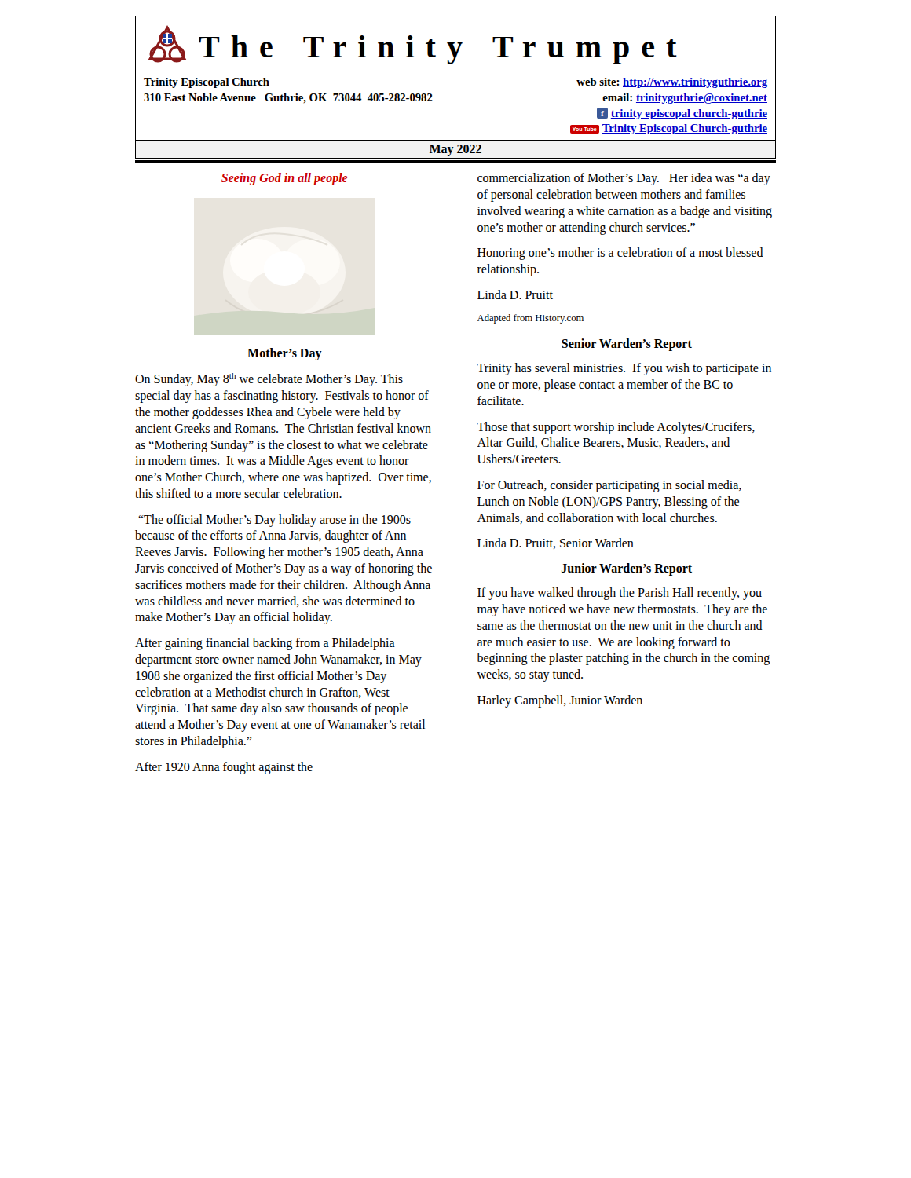The Trinity Trumpet
Trinity Episcopal Church
310 East Noble Avenue Guthrie, OK 73044 405-282-0982
web site: http://www.trinityguthrie.org
email: trinityguthrie@coxinet.net
ftrinity episcopal church-guthrie
You Tube Trinity Episcopal Church-guthrie
May 2022
Seeing God in all people
Mother’s Day
On Sunday, May 8th we celebrate Mother’s Day. This special day has a fascinating history. Festivals to honor of the mother goddesses Rhea and Cybele were held by ancient Greeks and Romans. The Christian festival known as “Mothering Sunday” is the closest to what we celebrate in modern times. It was a Middle Ages event to honor one’s Mother Church, where one was baptized. Over time, this shifted to a more secular celebration.
“The official Mother’s Day holiday arose in the 1900s because of the efforts of Anna Jarvis, daughter of Ann Reeves Jarvis. Following her mother’s 1905 death, Anna Jarvis conceived of Mother’s Day as a way of honoring the sacrifices mothers made for their children. Although Anna was childless and never married, she was determined to make Mother’s Day an official holiday.
After gaining financial backing from a Philadelphia department store owner named John Wanamaker, in May 1908 she organized the first official Mother’s Day celebration at a Methodist church in Grafton, West Virginia. That same day also saw thousands of people attend a Mother’s Day event at one of Wanamaker’s retail stores in Philadelphia.”
After 1920 Anna fought against the
commercialization of Mother’s Day. Her idea was “a day of personal celebration between mothers and families involved wearing a white carnation as a badge and visiting one’s mother or attending church services.”
Honoring one’s mother is a celebration of a most blessed relationship.
Linda D. Pruitt
Adapted from History.com
Senior Warden’s Report
Trinity has several ministries. If you wish to participate in one or more, please contact a member of the BC to facilitate.
Those that support worship include Acolytes/Crucifers, Altar Guild, Chalice Bearers, Music, Readers, and Ushers/Greeters.
For Outreach, consider participating in social media, Lunch on Noble (LON)/GPS Pantry, Blessing of the Animals, and collaboration with local churches.
Linda D. Pruitt, Senior Warden
Junior Warden’s Report
If you have walked through the Parish Hall recently, you may have noticed we have new thermostats. They are the same as the thermostat on the new unit in the church and are much easier to use. We are looking forward to beginning the plaster patching in the church in the coming weeks, so stay tuned.
Harley Campbell, Junior Warden